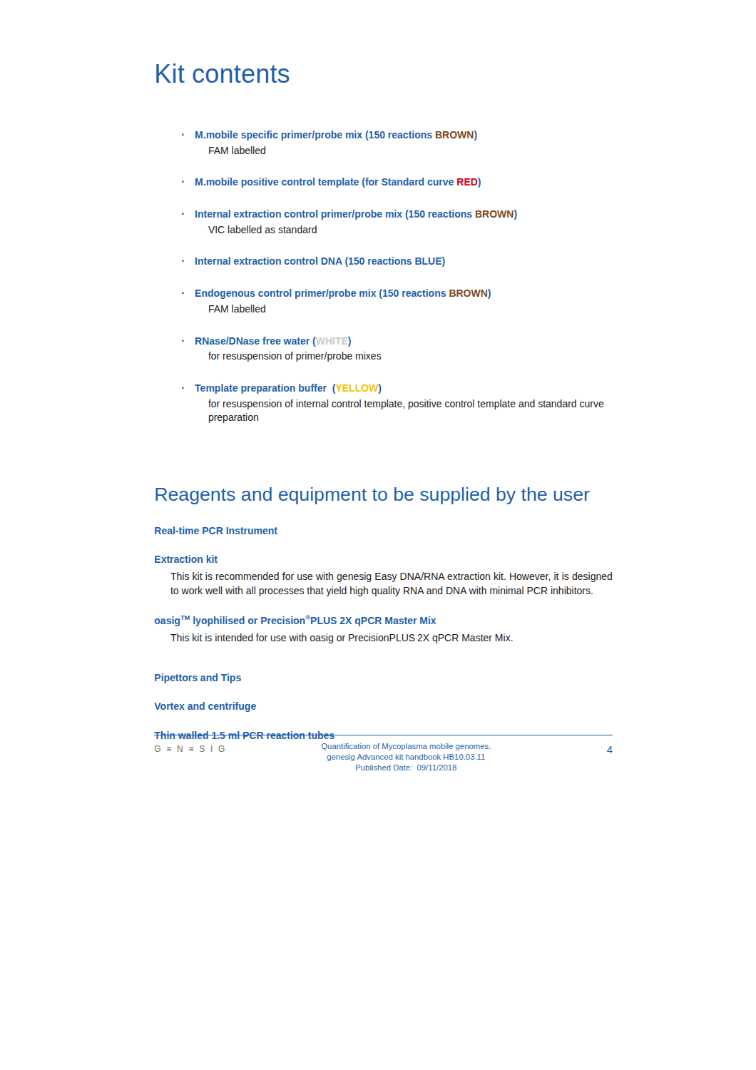Kit contents
M.mobile specific primer/probe mix (150 reactions BROWN) FAM labelled
M.mobile positive control template (for Standard curve RED)
Internal extraction control primer/probe mix (150 reactions BROWN) VIC labelled as standard
Internal extraction control DNA (150 reactions BLUE)
Endogenous control primer/probe mix (150 reactions BROWN) FAM labelled
RNase/DNase free water (WHITE) for resuspension of primer/probe mixes
Template preparation buffer (YELLOW) for resuspension of internal control template, positive control template and standard curve preparation
Reagents and equipment to be supplied by the user
Real-time PCR Instrument
Extraction kit
This kit is recommended for use with genesig Easy DNA/RNA extraction kit. However, it is designed to work well with all processes that yield high quality RNA and DNA with minimal PCR inhibitors.
oasigTM lyophilised or Precision®PLUS 2X qPCR Master Mix
This kit is intended for use with oasig or PrecisionPLUS 2X qPCR Master Mix.
Pipettors and Tips
Vortex and centrifuge
Thin walled 1.5 ml PCR reaction tubes
G ≡ N ≡ S I G
Quantification of Mycoplasma mobile genomes.
genesig Advanced kit handbook HB10.03.11
Published Date: 09/11/2018
4